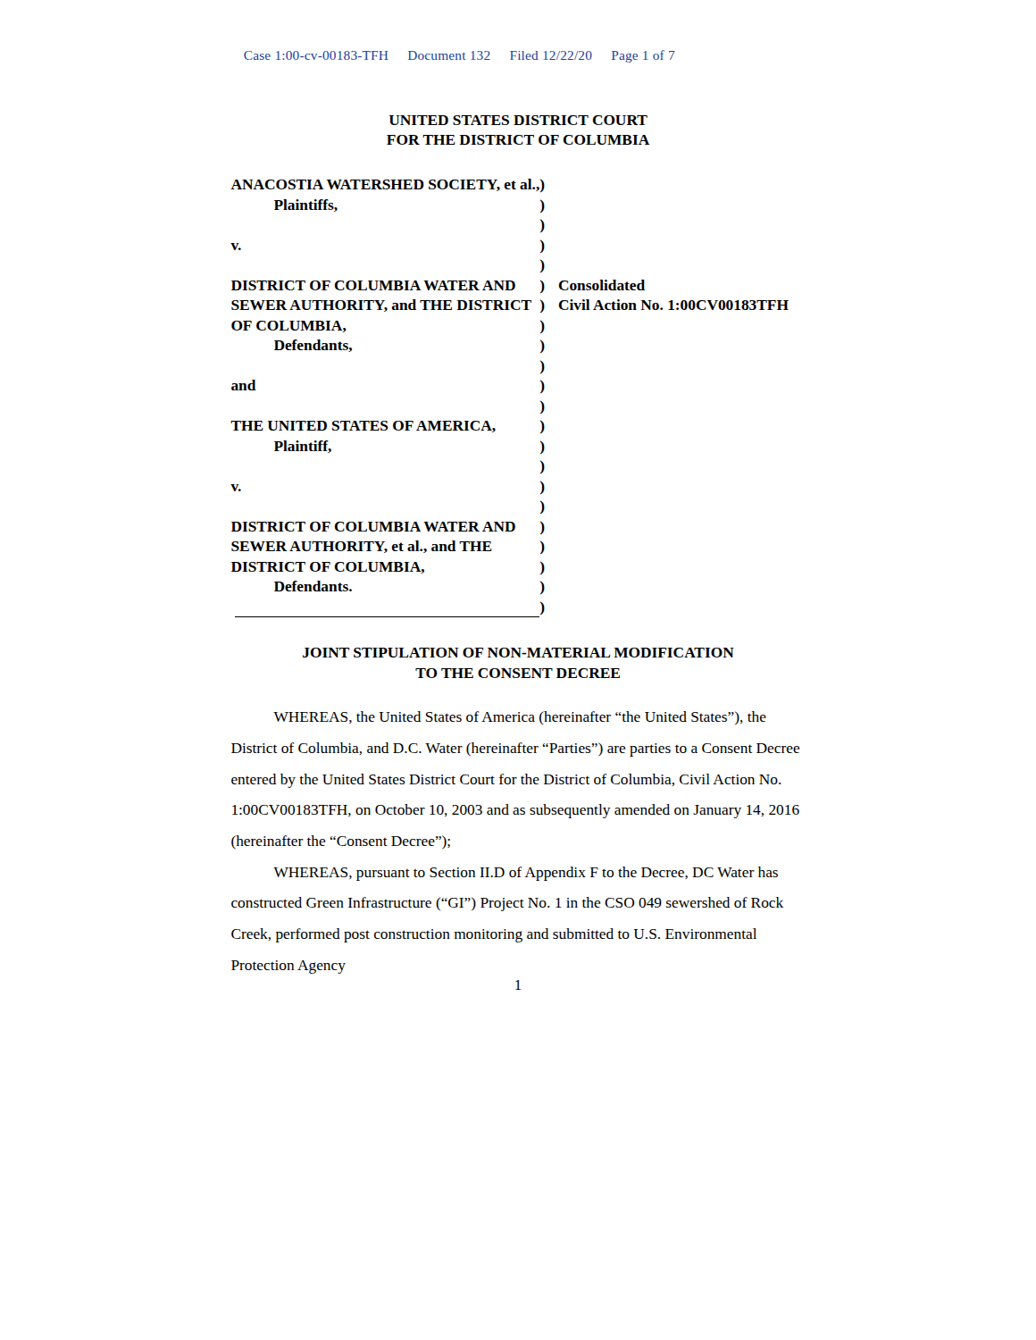Case 1:00-cv-00183-TFH Document 132 Filed 12/22/20 Page 1 of 7
UNITED STATES DISTRICT COURT
FOR THE DISTRICT OF COLUMBIA
| ANACOSTIA WATERSHED SOCIETY, et al., | ) | |
| Plaintiffs, | ) | |
| | ) | |
| v. | ) | |
| | ) | |
| DISTRICT OF COLUMBIA WATER AND | ) | Consolidated |
| SEWER AUTHORITY, and THE DISTRICT | ) | Civil Action No. 1:00CV00183TFH |
| OF COLUMBIA, | ) | |
| Defendants, | ) | |
| | ) | |
| and | ) | |
| | ) | |
| THE UNITED STATES OF AMERICA, | ) | |
| Plaintiff, | ) | |
| | ) | |
| v. | ) | |
| | ) | |
| DISTRICT OF COLUMBIA WATER AND | ) | |
| SEWER AUTHORITY, et al., and THE | ) | |
| DISTRICT OF COLUMBIA, | ) | |
| Defendants. | ) | |
| | ) | |
JOINT STIPULATION OF NON-MATERIAL MODIFICATION
TO THE CONSENT DECREE
WHEREAS, the United States of America (hereinafter “the United States”), the District of Columbia, and D.C. Water (hereinafter “Parties”) are parties to a Consent Decree entered by the United States District Court for the District of Columbia, Civil Action No. 1:00CV00183TFH, on October 10, 2003 and as subsequently amended on January 14, 2016 (hereinafter the “Consent Decree”);
WHEREAS, pursuant to Section II.D of Appendix F to the Decree, DC Water has constructed Green Infrastructure (“GI”) Project No. 1 in the CSO 049 sewershed of Rock Creek, performed post construction monitoring and submitted to U.S. Environmental Protection Agency
1